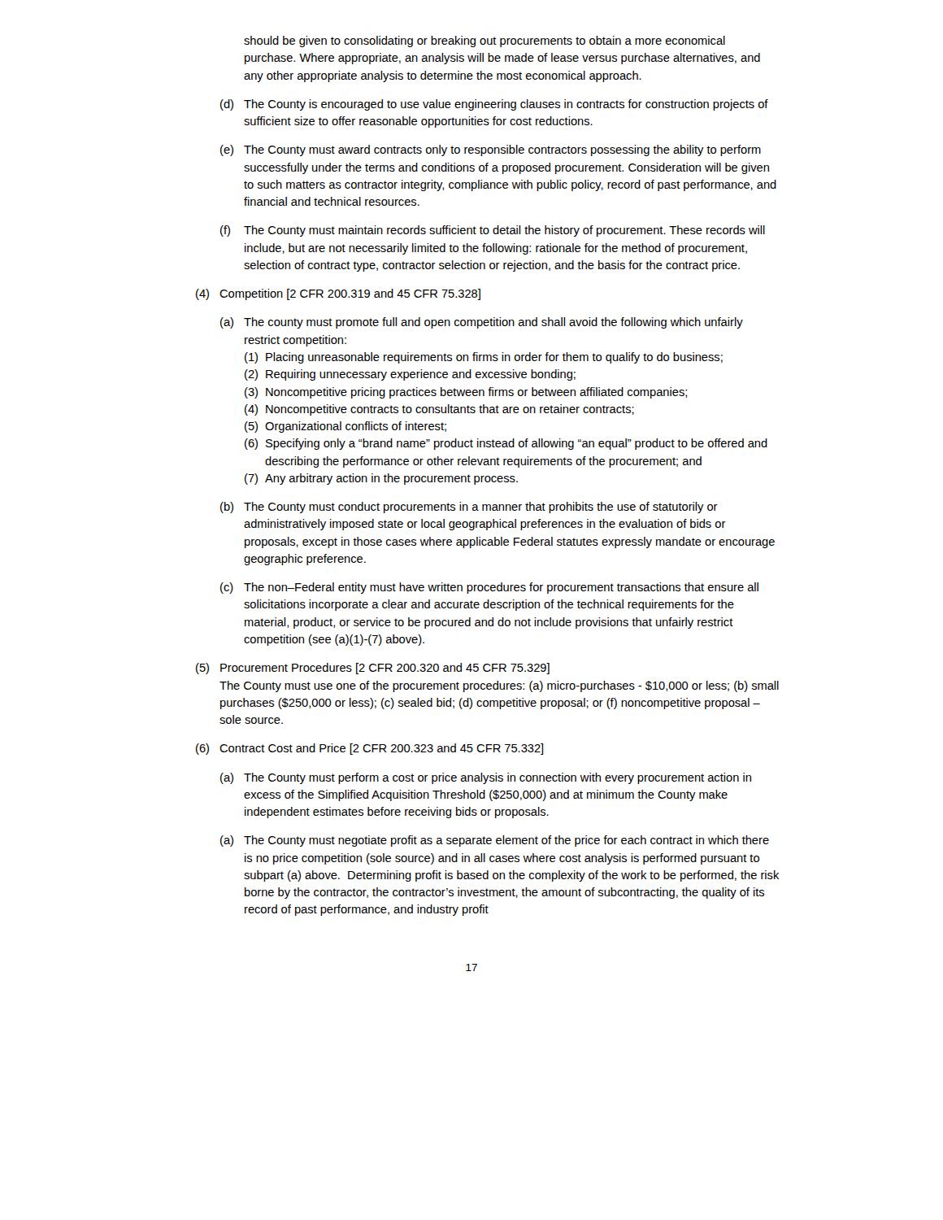should be given to consolidating or breaking out procurements to obtain a more economical purchase. Where appropriate, an analysis will be made of lease versus purchase alternatives, and any other appropriate analysis to determine the most economical approach.
(d) The County is encouraged to use value engineering clauses in contracts for construction projects of sufficient size to offer reasonable opportunities for cost reductions.
(e) The County must award contracts only to responsible contractors possessing the ability to perform successfully under the terms and conditions of a proposed procurement. Consideration will be given to such matters as contractor integrity, compliance with public policy, record of past performance, and financial and technical resources.
(f) The County must maintain records sufficient to detail the history of procurement. These records will include, but are not necessarily limited to the following: rationale for the method of procurement, selection of contract type, contractor selection or rejection, and the basis for the contract price.
(4) Competition [2 CFR 200.319 and 45 CFR 75.328]
(a) The county must promote full and open competition and shall avoid the following which unfairly restrict competition:
(1) Placing unreasonable requirements on firms in order for them to qualify to do business;
(2) Requiring unnecessary experience and excessive bonding;
(3) Noncompetitive pricing practices between firms or between affiliated companies;
(4) Noncompetitive contracts to consultants that are on retainer contracts;
(5) Organizational conflicts of interest;
(6) Specifying only a “brand name” product instead of allowing “an equal” product to be offered and describing the performance or other relevant requirements of the procurement; and
(7) Any arbitrary action in the procurement process.
(b) The County must conduct procurements in a manner that prohibits the use of statutorily or administratively imposed state or local geographical preferences in the evaluation of bids or proposals, except in those cases where applicable Federal statutes expressly mandate or encourage geographic preference.
(c) The non–Federal entity must have written procedures for procurement transactions that ensure all solicitations incorporate a clear and accurate description of the technical requirements for the material, product, or service to be procured and do not include provisions that unfairly restrict competition (see (a)(1)-(7) above).
(5) Procurement Procedures [2 CFR 200.320 and 45 CFR 75.329]
The County must use one of the procurement procedures: (a) micro-purchases - $10,000 or less; (b) small purchases ($250,000 or less); (c) sealed bid; (d) competitive proposal; or (f) noncompetitive proposal – sole source.
(6) Contract Cost and Price [2 CFR 200.323 and 45 CFR 75.332]
(a) The County must perform a cost or price analysis in connection with every procurement action in excess of the Simplified Acquisition Threshold ($250,000) and at minimum the County make independent estimates before receiving bids or proposals.
(a) The County must negotiate profit as a separate element of the price for each contract in which there is no price competition (sole source) and in all cases where cost analysis is performed pursuant to subpart (a) above. Determining profit is based on the complexity of the work to be performed, the risk borne by the contractor, the contractor’s investment, the amount of subcontracting, the quality of its record of past performance, and industry profit
17